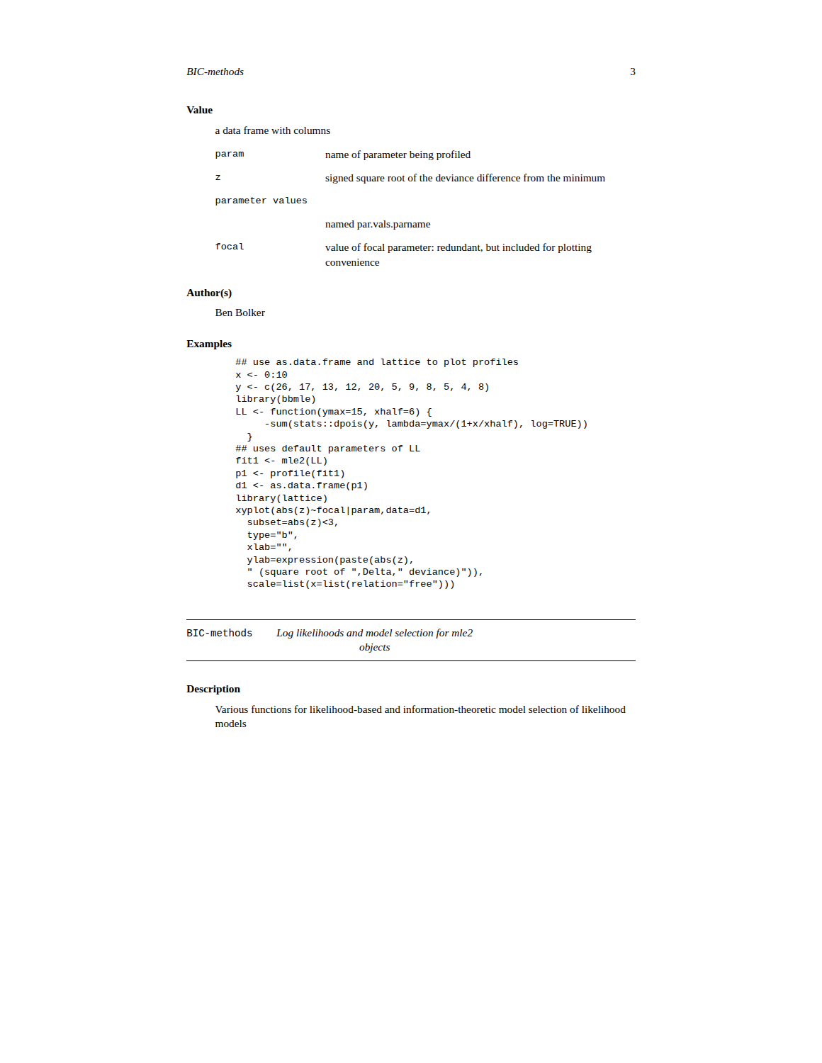BIC-methods 3
Value
a data frame with columns
param
name of parameter being profiled
z
signed square root of the deviance difference from the minimum
parameter values
named par.vals.parname
focal
value of focal parameter: redundant, but included for plotting convenience
Author(s)
Ben Bolker
Examples
## use as.data.frame and lattice to plot profiles
x <- 0:10
y <- c(26, 17, 13, 12, 20, 5, 9, 8, 5, 4, 8)
library(bbmle)
LL <- function(ymax=15, xhalf=6) {
     -sum(stats::dpois(y, lambda=ymax/(1+x/xhalf), log=TRUE))
  }
## uses default parameters of LL
fit1 <- mle2(LL)
p1 <- profile(fit1)
d1 <- as.data.frame(p1)
library(lattice)
xyplot(abs(z)~focal|param,data=d1,
  subset=abs(z)<3,
  type="b",
  xlab="",
  ylab=expression(paste(abs(z),
  " (square root of ",Delta," deviance)")),
  scale=list(x=list(relation="free")))
BIC-methods Log likelihoods and model selection for mle2 objects
Description
Various functions for likelihood-based and information-theoretic model selection of likelihood models